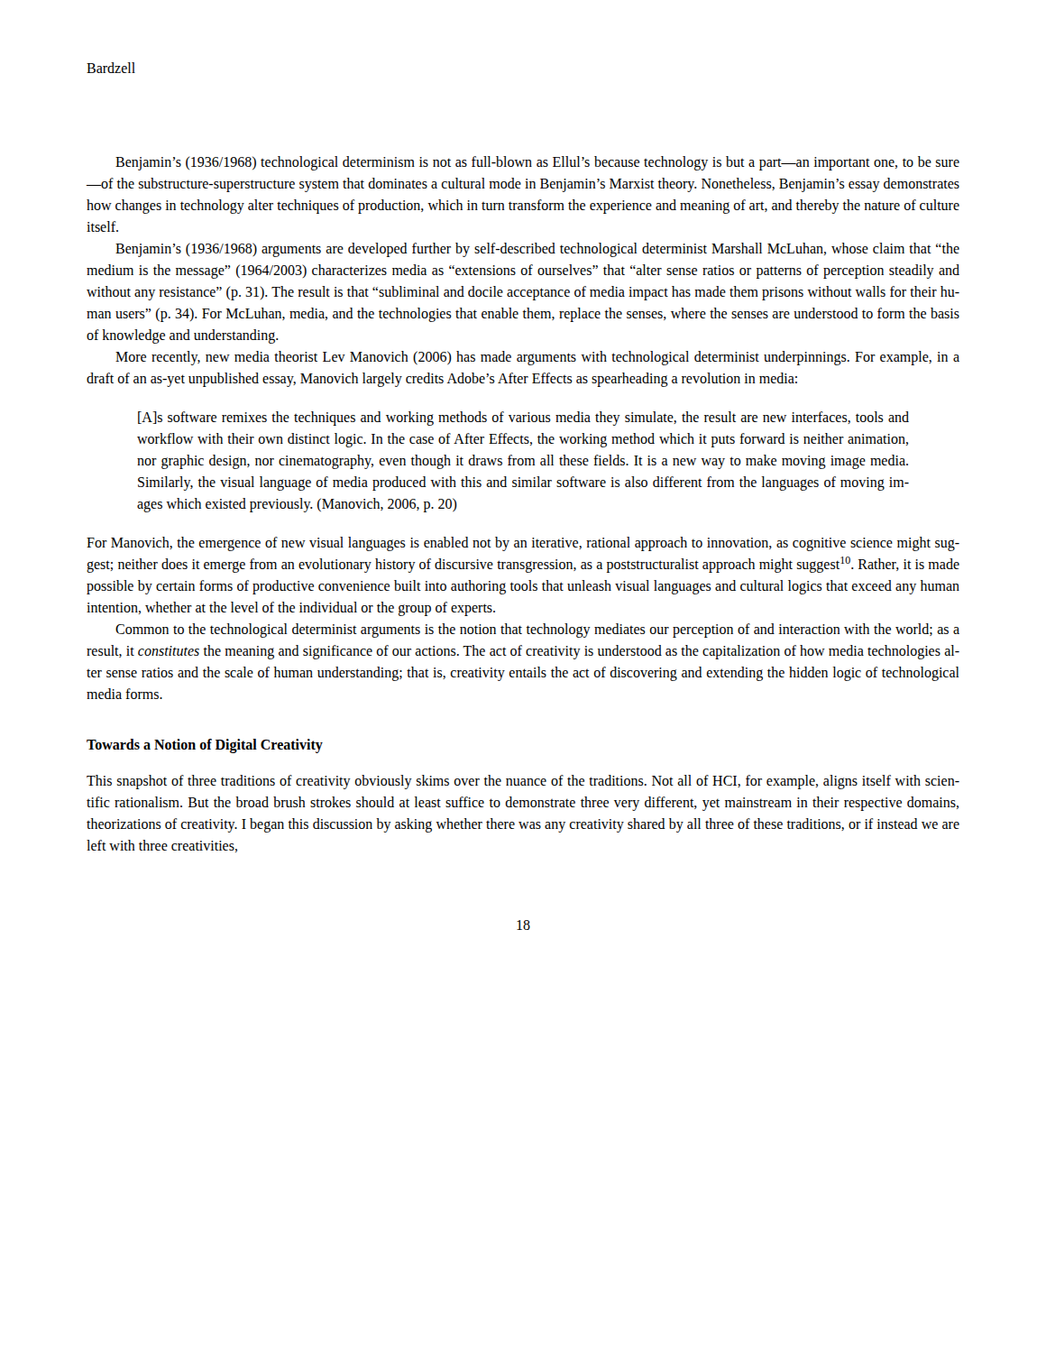Bardzell
Benjamin’s (1936/1968) technological determinism is not as full-blown as Ellul’s because technology is but a part—an important one, to be sure—of the substructure-superstructure system that dominates a cultural mode in Benjamin’s Marxist theory. Nonetheless, Benjamin’s essay demonstrates how changes in technology alter techniques of production, which in turn transform the experience and meaning of art, and thereby the nature of culture itself.
Benjamin’s (1936/1968) arguments are developed further by self-described technological determinist Marshall McLuhan, whose claim that “the medium is the message” (1964/2003) characterizes media as “extensions of ourselves” that “alter sense ratios or patterns of perception steadily and without any resistance” (p. 31). The result is that “subliminal and docile acceptance of media impact has made them prisons without walls for their human users” (p. 34). For McLuhan, media, and the technologies that enable them, replace the senses, where the senses are understood to form the basis of knowledge and understanding.
More recently, new media theorist Lev Manovich (2006) has made arguments with technological determinist underpinnings. For example, in a draft of an as-yet unpublished essay, Manovich largely credits Adobe’s After Effects as spearheading a revolution in media:
[A]s software remixes the techniques and working methods of various media they simulate, the result are new interfaces, tools and workflow with their own distinct logic. In the case of After Effects, the working method which it puts forward is neither animation, nor graphic design, nor cinematography, even though it draws from all these fields. It is a new way to make moving image media. Similarly, the visual language of media produced with this and similar software is also different from the languages of moving images which existed previously. (Manovich, 2006, p. 20)
For Manovich, the emergence of new visual languages is enabled not by an iterative, rational approach to innovation, as cognitive science might suggest; neither does it emerge from an evolutionary history of discursive transgression, as a poststructuralist approach might suggest10. Rather, it is made possible by certain forms of productive convenience built into authoring tools that unleash visual languages and cultural logics that exceed any human intention, whether at the level of the individual or the group of experts.
Common to the technological determinist arguments is the notion that technology mediates our perception of and interaction with the world; as a result, it constitutes the meaning and significance of our actions. The act of creativity is understood as the capitalization of how media technologies alter sense ratios and the scale of human understanding; that is, creativity entails the act of discovering and extending the hidden logic of technological media forms.
Towards a Notion of Digital Creativity
This snapshot of three traditions of creativity obviously skims over the nuance of the traditions. Not all of HCI, for example, aligns itself with scientific rationalism. But the broad brush strokes should at least suffice to demonstrate three very different, yet mainstream in their respective domains, theorizations of creativity. I began this discussion by asking whether there was any creativity shared by all three of these traditions, or if instead we are left with three creativities,
18